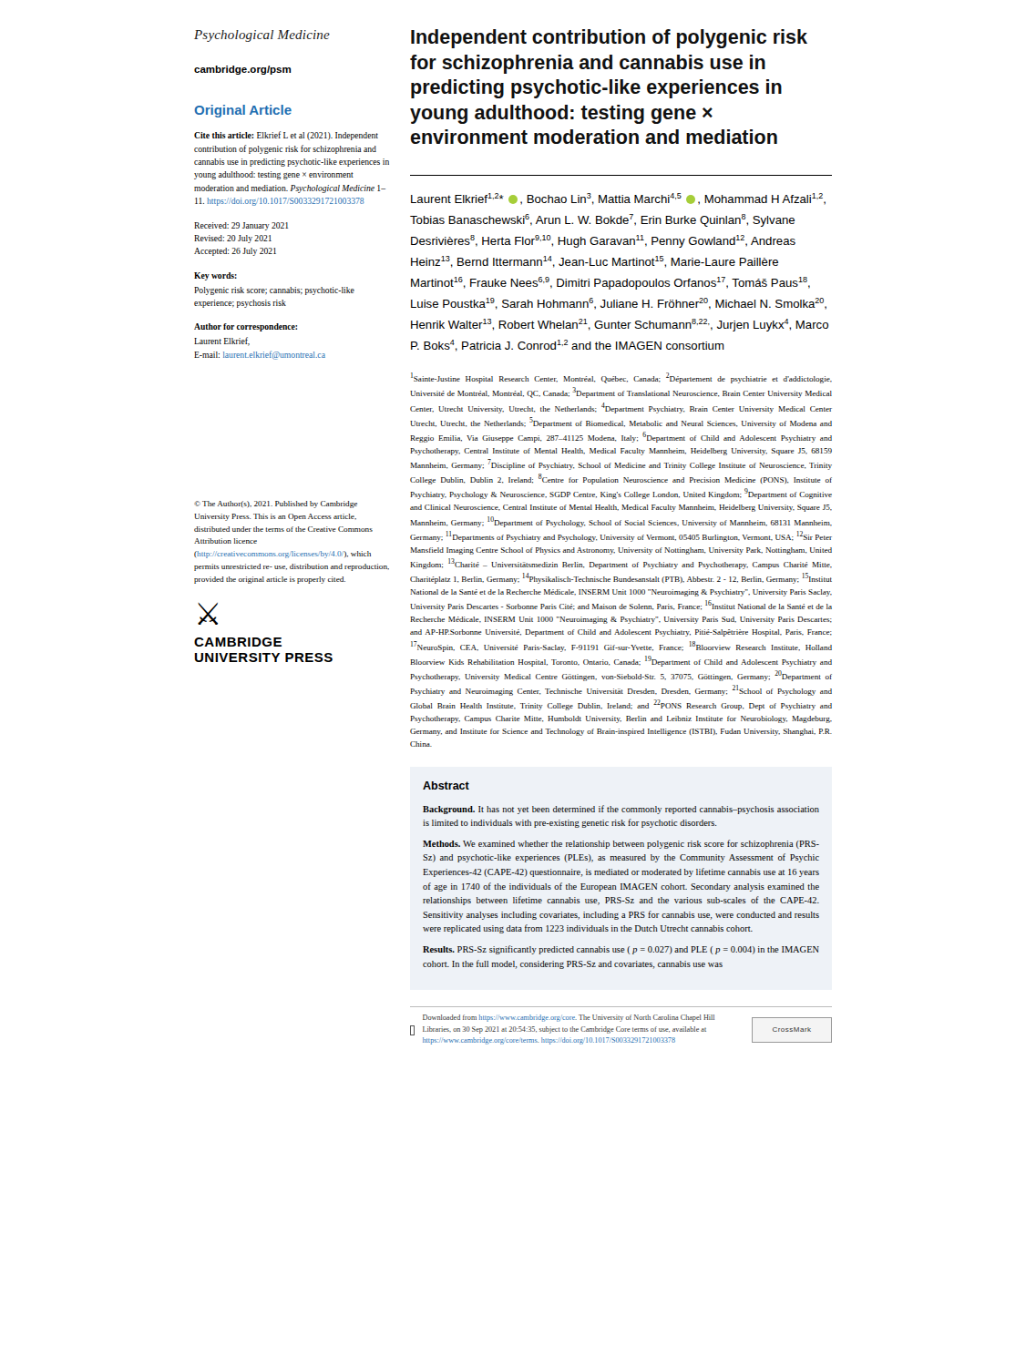Psychological Medicine
cambridge.org/psm
Original Article
Cite this article: Elkrief L et al (2021). Independent contribution of polygenic risk for schizophrenia and cannabis use in predicting psychotic-like experiences in young adulthood: testing gene × environment moderation and mediation. Psychological Medicine 1–11. https://doi.org/10.1017/S0033291721003378
Received: 29 January 2021
Revised: 20 July 2021
Accepted: 26 July 2021
Key words:
Polygenic risk score; cannabis; psychotic-like experience; psychosis risk
Author for correspondence:
Laurent Elkrief,
E-mail: laurent.elkrief@umontreal.ca
© The Author(s), 2021. Published by Cambridge University Press. This is an Open Access article, distributed under the terms of the Creative Commons Attribution licence (http://creativecommons.org/licenses/by/4.0/), which permits unrestricted re- use, distribution and reproduction, provided the original article is properly cited.
⚔
CAMBRIDGE
UNIVERSITY PRESS
Independent contribution of polygenic risk for schizophrenia and cannabis use in predicting psychotic-like experiences in young adulthood: testing gene × environment moderation and mediation
Laurent Elkrief1,2* , Bochao Lin3, Mattia Marchi4,5 , Mohammad H Afzali1,2, Tobias Banaschewski6, Arun L. W. Bokde7, Erin Burke Quinlan8, Sylvane Desrivières8, Herta Flor9,10, Hugh Garavan11, Penny Gowland12, Andreas Heinz13, Bernd Ittermann14, Jean-Luc Martinot15, Marie-Laure Paillère Martinot16, Frauke Nees6,9, Dimitri Papadopoulos Orfanos17, Tomáš Paus18, Luise Poustka19, Sarah Hohmann6, Juliane H. Fröhner20, Michael N. Smolka20, Henrik Walter13, Robert Whelan21, Gunter Schumann8,22,, Jurjen Luykx4, Marco P. Boks4, Patricia J. Conrod1,2 and the IMAGEN consortium
1Sainte-Justine Hospital Research Center, Montréal, Québec, Canada; 2Département de psychiatrie et d'addictologie, Université de Montréal, Montréal, QC, Canada; 3Department of Translational Neuroscience, Brain Center University Medical Center, Utrecht University, Utrecht, the Netherlands; 4Department Psychiatry, Brain Center University Medical Center Utrecht, Utrecht, the Netherlands; 5Department of Biomedical, Metabolic and Neural Sciences, University of Modena and Reggio Emilia, Via Giuseppe Campi, 287–41125 Modena, Italy; 6Department of Child and Adolescent Psychiatry and Psychotherapy, Central Institute of Mental Health, Medical Faculty Mannheim, Heidelberg University, Square J5, 68159 Mannheim, Germany; 7Discipline of Psychiatry, School of Medicine and Trinity College Institute of Neuroscience, Trinity College Dublin, Dublin 2, Ireland; 8Centre for Population Neuroscience and Precision Medicine (PONS), Institute of Psychiatry, Psychology & Neuroscience, SGDP Centre, King's College London, United Kingdom; 9Department of Cognitive and Clinical Neuroscience, Central Institute of Mental Health, Medical Faculty Mannheim, Heidelberg University, Square J5, Mannheim, Germany; 10Department of Psychology, School of Social Sciences, University of Mannheim, 68131 Mannheim, Germany; 11Departments of Psychiatry and Psychology, University of Vermont, 05405 Burlington, Vermont, USA; 12Sir Peter Mansfield Imaging Centre School of Physics and Astronomy, University of Nottingham, University Park, Nottingham, United Kingdom; 13Charité – Universitätsmedizin Berlin, Department of Psychiatry and Psychotherapy, Campus Charité Mitte, Charitéplatz 1, Berlin, Germany; 14Physikalisch-Technische Bundesanstalt (PTB), Abbestr. 2 - 12, Berlin, Germany; 15Institut National de la Santé et de la Recherche Médicale, INSERM Unit 1000 "Neuroimaging & Psychiatry", University Paris Saclay, University Paris Descartes - Sorbonne Paris Cité; and Maison de Solenn, Paris, France; 16Institut National de la Santé et de la Recherche Médicale, INSERM Unit 1000 "Neuroimaging & Psychiatry", University Paris Sud, University Paris Descartes; and AP-HP.Sorbonne Université, Department of Child and Adolescent Psychiatry, Pitié-Salpêtrière Hospital, Paris, France; 17NeuroSpin, CEA, Université Paris-Saclay, F-91191 Gif-sur-Yvette, France; 18Bloorview Research Institute, Holland Bloorview Kids Rehabilitation Hospital, Toronto, Ontario, Canada; 19Department of Child and Adolescent Psychiatry and Psychotherapy, University Medical Centre Göttingen, von-Siebold-Str. 5, 37075, Göttingen, Germany; 20Department of Psychiatry and Neuroimaging Center, Technische Universität Dresden, Dresden, Germany; 21School of Psychology and Global Brain Health Institute, Trinity College Dublin, Ireland; and 22PONS Research Group, Dept of Psychiatry and Psychotherapy, Campus Charite Mitte, Humboldt University, Berlin and Leibniz Institute for Neurobiology, Magdeburg, Germany, and Institute for Science and Technology of Brain-inspired Intelligence (ISTBI), Fudan University, Shanghai, P.R. China.
Abstract
Background. It has not yet been determined if the commonly reported cannabis–psychosis association is limited to individuals with pre-existing genetic risk for psychotic disorders.
Methods. We examined whether the relationship between polygenic risk score for schizophrenia (PRS-Sz) and psychotic-like experiences (PLEs), as measured by the Community Assessment of Psychic Experiences-42 (CAPE-42) questionnaire, is mediated or moderated by lifetime cannabis use at 16 years of age in 1740 of the individuals of the European IMAGEN cohort. Secondary analysis examined the relationships between lifetime cannabis use, PRS-Sz and the various sub-scales of the CAPE-42. Sensitivity analyses including covariates, including a PRS for cannabis use, were conducted and results were replicated using data from 1223 individuals in the Dutch Utrecht cannabis cohort.
Results. PRS-Sz significantly predicted cannabis use ( p = 0.027) and PLE ( p = 0.004) in the IMAGEN cohort. In the full model, considering PRS-Sz and covariates, cannabis use was
Downloaded from https://www.cambridge.org/core. The University of North Carolina Chapel Hill Libraries, on 30 Sep 2021 at 20:54:35, subject to the Cambridge Core terms of use, available at https://www.cambridge.org/core/terms. https://doi.org/10.1017/S0033291721003378
CrossMark